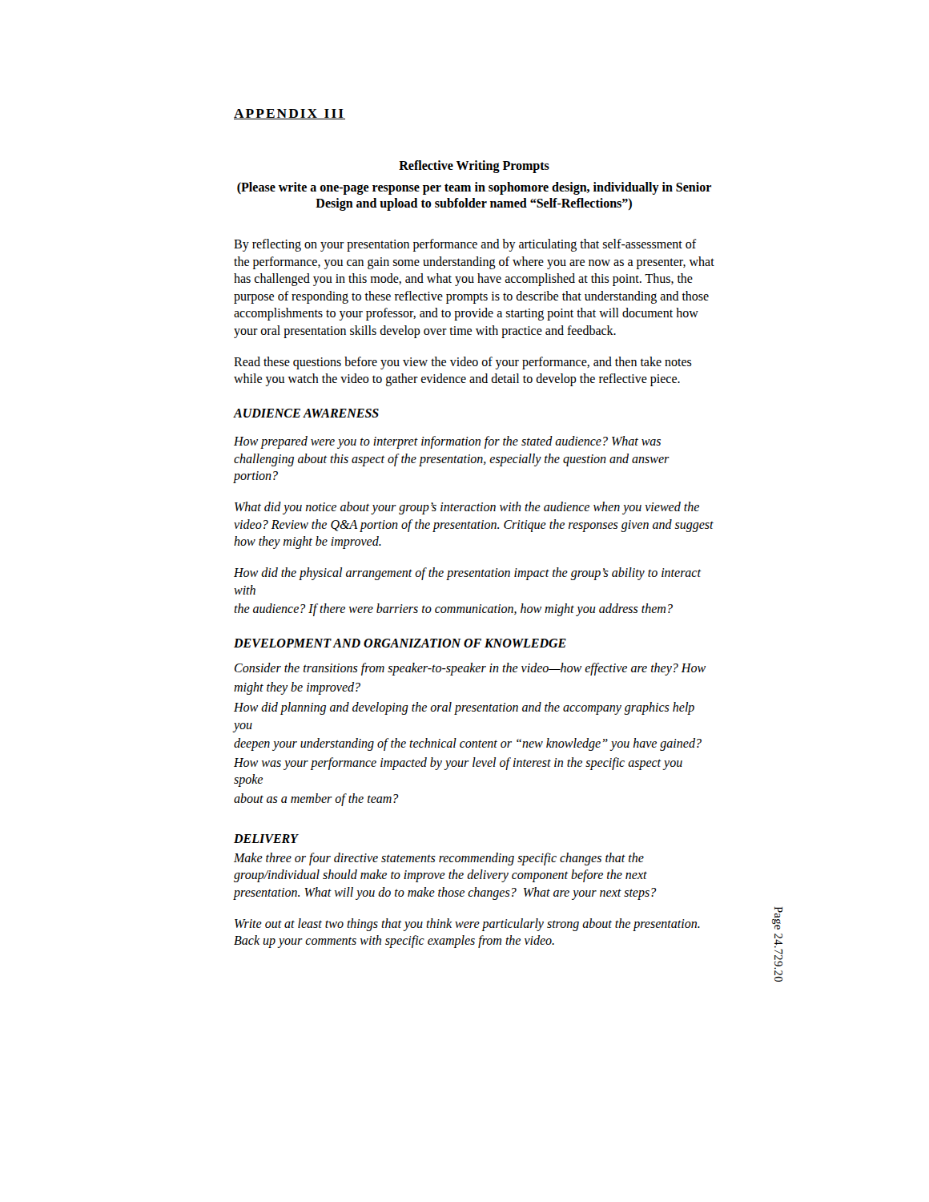APPENDIX III
Reflective Writing Prompts
(Please write a one-page response per team in sophomore design, individually in Senior
Design and upload to subfolder named “Self-Reflections”)
By reflecting on your presentation performance and by articulating that self-assessment of the performance, you can gain some understanding of where you are now as a presenter, what has challenged you in this mode, and what you have accomplished at this point. Thus, the purpose of responding to these reflective prompts is to describe that understanding and those accomplishments to your professor, and to provide a starting point that will document how your oral presentation skills develop over time with practice and feedback.
Read these questions before you view the video of your performance, and then take notes while you watch the video to gather evidence and detail to develop the reflective piece.
AUDIENCE AWARENESS
How prepared were you to interpret information for the stated audience? What was challenging about this aspect of the presentation, especially the question and answer portion?
What did you notice about your group’s interaction with the audience when you viewed the video? Review the Q&A portion of the presentation. Critique the responses given and suggest how they might be improved.
How did the physical arrangement of the presentation impact the group’s ability to interact with
the audience? If there were barriers to communication, how might you address them?
DEVELOPMENT AND ORGANIZATION OF KNOWLEDGE
Consider the transitions from speaker-to-speaker in the video—how effective are they? How
might they be improved?
How did planning and developing the oral presentation and the accompany graphics help you
deepen your understanding of the technical content or “new knowledge” you have gained?
How was your performance impacted by your level of interest in the specific aspect you spoke
about as a member of the team?
DELIVERY
Make three or four directive statements recommending specific changes that the group/individual should make to improve the delivery component before the next presentation. What will you do to make those changes? What are your next steps?
Write out at least two things that you think were particularly strong about the presentation. Back up your comments with specific examples from the video.
Page 24.729.20